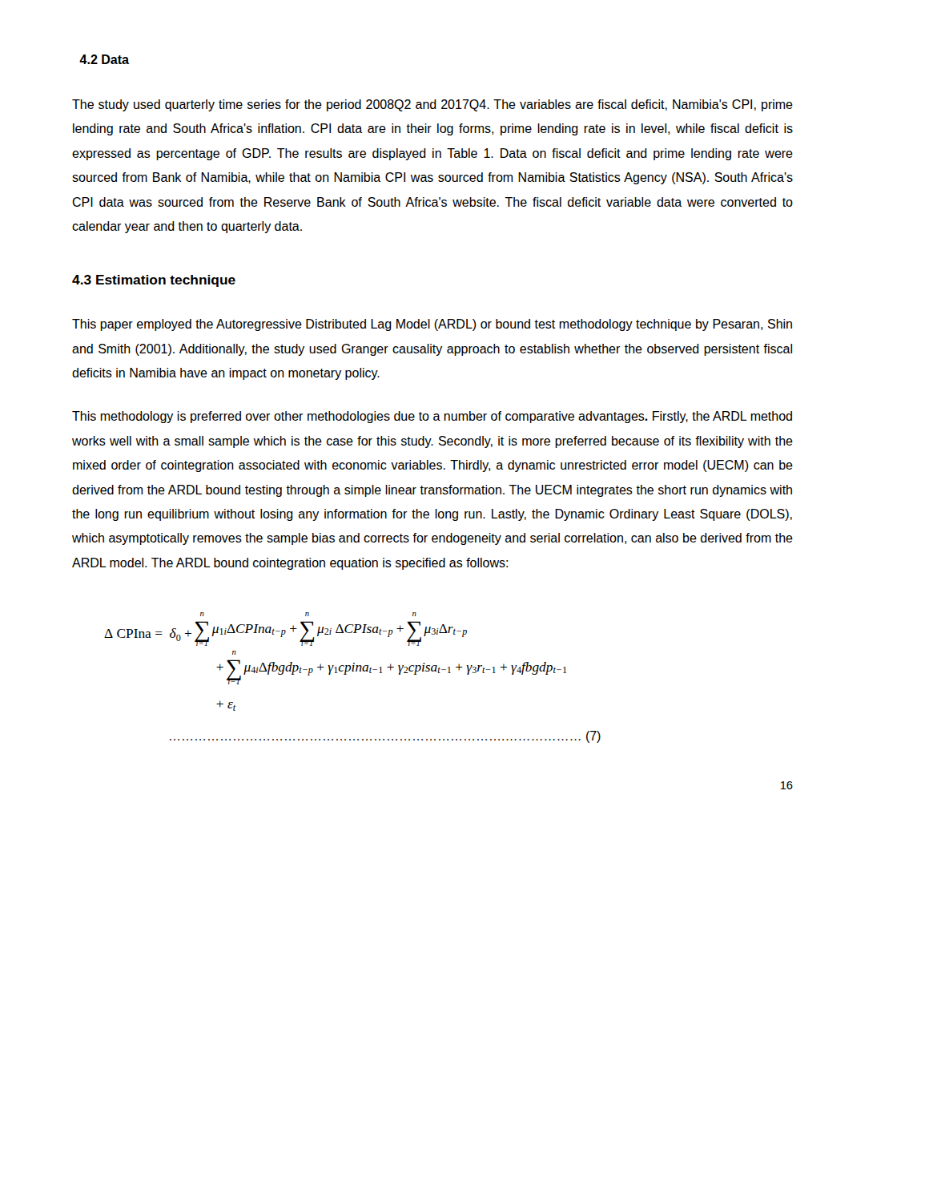4.2 Data
The study used quarterly time series for the period 2008Q2 and 2017Q4. The variables are fiscal deficit, Namibia's CPI, prime lending rate and South Africa's inflation. CPI data are in their log forms, prime lending rate is in level, while fiscal deficit is expressed as percentage of GDP. The results are displayed in Table 1. Data on fiscal deficit and prime lending rate were sourced from Bank of Namibia, while that on Namibia CPI was sourced from Namibia Statistics Agency (NSA). South Africa's CPI data was sourced from the Reserve Bank of South Africa's website. The fiscal deficit variable data were converted to calendar year and then to quarterly data.
4.3 Estimation technique
This paper employed the Autoregressive Distributed Lag Model (ARDL) or bound test methodology technique by Pesaran, Shin and Smith (2001). Additionally, the study used Granger causality approach to establish whether the observed persistent fiscal deficits in Namibia have an impact on monetary policy.
This methodology is preferred over other methodologies due to a number of comparative advantages. Firstly, the ARDL method works well with a small sample which is the case for this study. Secondly, it is more preferred because of its flexibility with the mixed order of cointegration associated with economic variables. Thirdly, a dynamic unrestricted error model (UECM) can be derived from the ARDL bound testing through a simple linear transformation. The UECM integrates the short run dynamics with the long run equilibrium without losing any information for the long run. Lastly, the Dynamic Ordinary Least Square (DOLS), which asymptotically removes the sample bias and corrects for endogeneity and serial correlation, can also be derived from the ARDL model. The ARDL bound cointegration equation is specified as follows:
Δ CPIna = δ0 +
n∑i=1 μ1iΔCPInat−p + n∑i=1 μ2i ΔCPIsat−p + n∑i=1 μ3iΔrt−p
+ n∑i−1 μ4iΔfbgdpt−p + γ1cpinat−1 + γ2cpisat−1 + γ3rt−1 + γ4fbgdpt−1
+ εt
…………………………………………………………………….……………… (7)
16